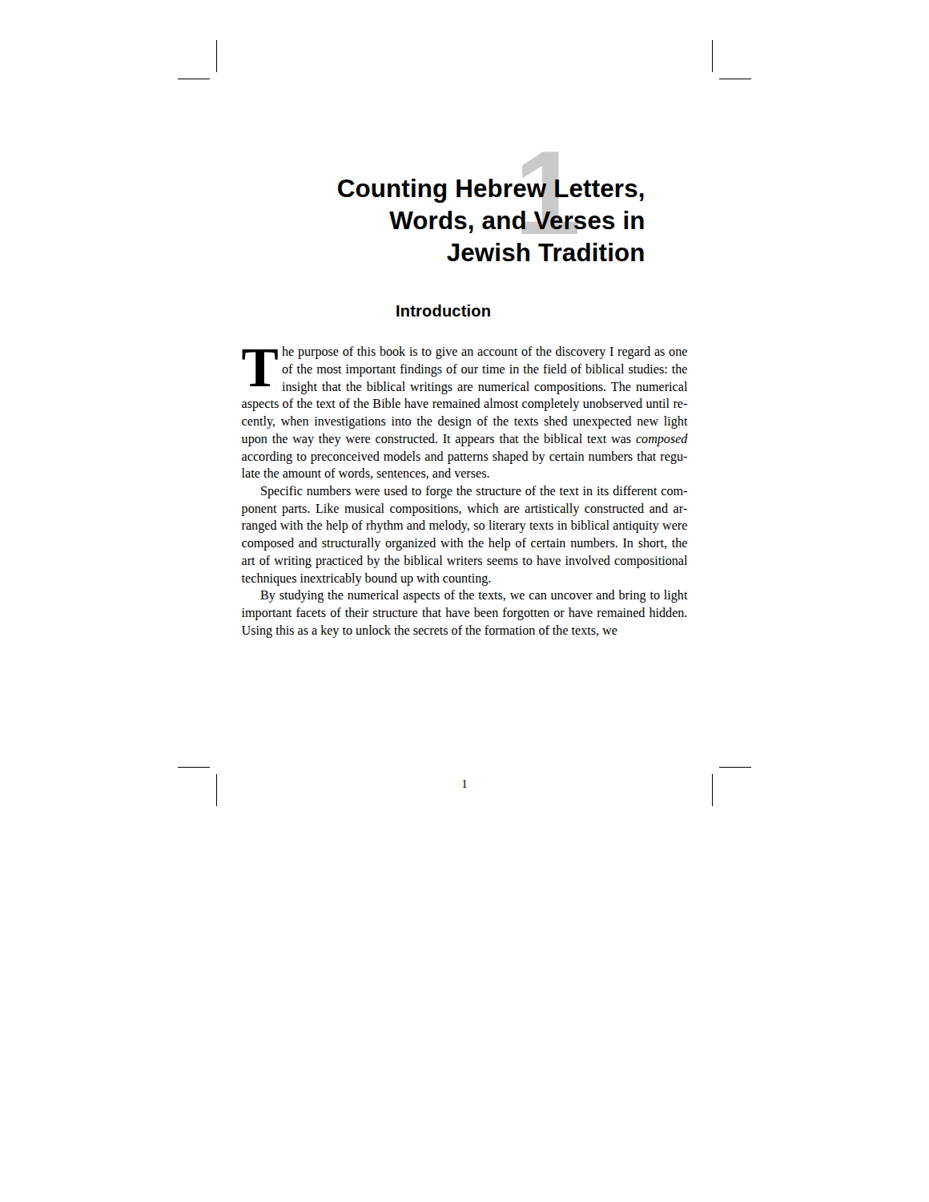1
Counting Hebrew Letters,
Words, and Verses in
Jewish Tradition
Introduction
The purpose of this book is to give an account of the discovery I regard as one of the most important findings of our time in the field of biblical studies: the insight that the biblical writings are numerical compositions. The numerical aspects of the text of the Bible have remained almost completely unobserved until recently, when investigations into the design of the texts shed unexpected new light upon the way they were constructed. It appears that the biblical text was composed according to preconceived models and patterns shaped by certain numbers that regulate the amount of words, sentences, and verses.
Specific numbers were used to forge the structure of the text in its different component parts. Like musical compositions, which are artistically constructed and arranged with the help of rhythm and melody, so literary texts in biblical antiquity were composed and structurally organized with the help of certain numbers. In short, the art of writing practiced by the biblical writers seems to have involved compositional techniques inextricably bound up with counting.
By studying the numerical aspects of the texts, we can uncover and bring to light important facets of their structure that have been forgotten or have remained hidden. Using this as a key to unlock the secrets of the formation of the texts, we
1